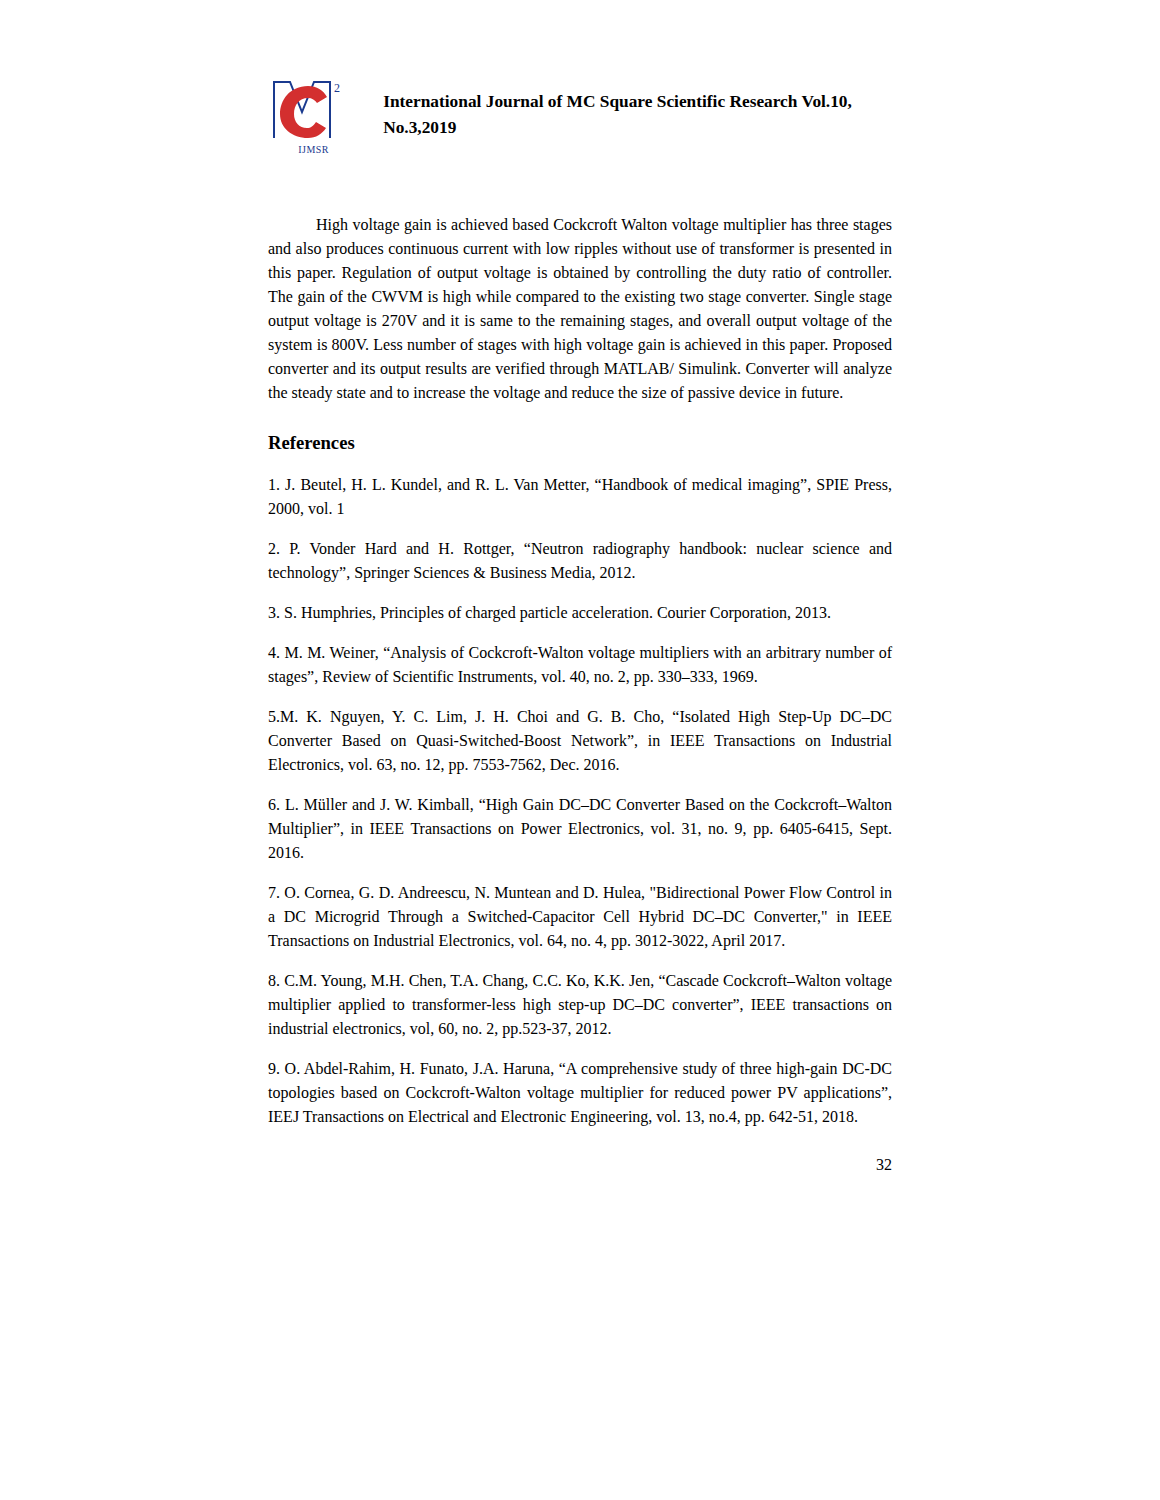2
IJMSR
International Journal of MC Square Scientific Research Vol.10, No.3,2019
High voltage gain is achieved based Cockcroft Walton voltage multiplier has three stages and also produces continuous current with low ripples without use of transformer is presented in this paper. Regulation of output voltage is obtained by controlling the duty ratio of controller. The gain of the CWVM is high while compared to the existing two stage converter. Single stage output voltage is 270V and it is same to the remaining stages, and overall output voltage of the system is 800V. Less number of stages with high voltage gain is achieved in this paper. Proposed converter and its output results are verified through MATLAB/ Simulink. Converter will analyze the steady state and to increase the voltage and reduce the size of passive device in future.
References
1. J. Beutel, H. L. Kundel, and R. L. Van Metter, “Handbook of medical imaging”, SPIE Press, 2000, vol. 1
2. P. Vonder Hard and H. Rottger, “Neutron radiography handbook: nuclear science and technology”, Springer Sciences & Business Media, 2012.
3. S. Humphries, Principles of charged particle acceleration. Courier Corporation, 2013.
4. M. M. Weiner, “Analysis of Cockcroft-Walton voltage multipliers with an arbitrary number of stages”, Review of Scientific Instruments, vol. 40, no. 2, pp. 330–333, 1969.
5.M. K. Nguyen, Y. C. Lim, J. H. Choi and G. B. Cho, “Isolated High Step-Up DC–DC Converter Based on Quasi-Switched-Boost Network”, in IEEE Transactions on Industrial Electronics, vol. 63, no. 12, pp. 7553-7562, Dec. 2016.
6. L. Müller and J. W. Kimball, “High Gain DC–DC Converter Based on the Cockcroft–Walton Multiplier”, in IEEE Transactions on Power Electronics, vol. 31, no. 9, pp. 6405-6415, Sept. 2016.
7. O. Cornea, G. D. Andreescu, N. Muntean and D. Hulea, "Bidirectional Power Flow Control in a DC Microgrid Through a Switched-Capacitor Cell Hybrid DC–DC Converter," in IEEE Transactions on Industrial Electronics, vol. 64, no. 4, pp. 3012-3022, April 2017.
8. C.M. Young, M.H. Chen, T.A. Chang, C.C. Ko, K.K. Jen, “Cascade Cockcroft–Walton voltage multiplier applied to transformer-less high step-up DC–DC converter”, IEEE transactions on industrial electronics, vol, 60, no. 2, pp.523-37, 2012.
9. O. Abdel‐Rahim, H. Funato, J.A. Haruna, “A comprehensive study of three high‐gain DC‐DC topologies based on Cockcroft‐Walton voltage multiplier for reduced power PV applications”, IEEJ Transactions on Electrical and Electronic Engineering, vol. 13, no.4, pp. 642-51, 2018.
32